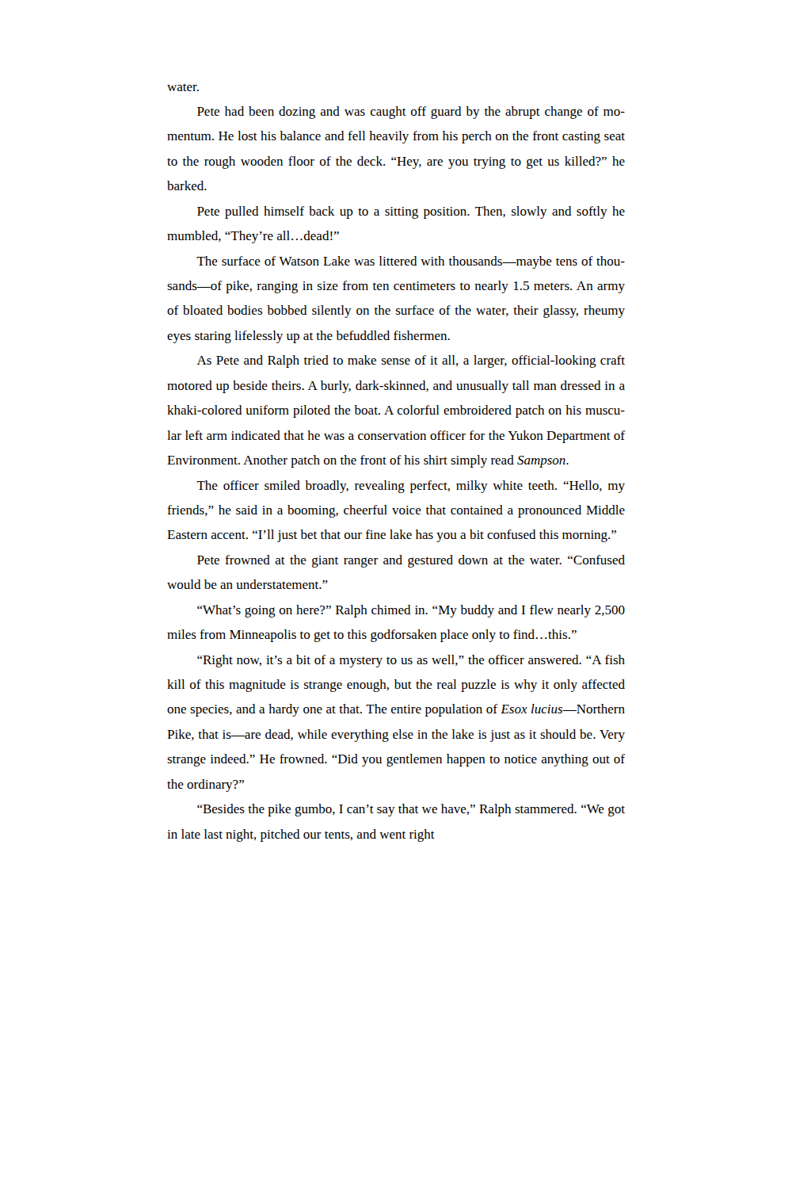water.
Pete had been dozing and was caught off guard by the abrupt change of momentum. He lost his balance and fell heavily from his perch on the front casting seat to the rough wooden floor of the deck. “Hey, are you trying to get us killed?” he barked.
Pete pulled himself back up to a sitting position. Then, slowly and softly he mumbled, “They’re all…dead!”
The surface of Watson Lake was littered with thousands—maybe tens of thousands—of pike, ranging in size from ten centimeters to nearly 1.5 meters. An army of bloated bodies bobbed silently on the surface of the water, their glassy, rheumy eyes staring lifelessly up at the befuddled fishermen.
As Pete and Ralph tried to make sense of it all, a larger, official-looking craft motored up beside theirs. A burly, dark-skinned, and unusually tall man dressed in a khaki-colored uniform piloted the boat. A colorful embroidered patch on his muscular left arm indicated that he was a conservation officer for the Yukon Department of Environment. Another patch on the front of his shirt simply read Sampson.
The officer smiled broadly, revealing perfect, milky white teeth. “Hello, my friends,” he said in a booming, cheerful voice that contained a pronounced Middle Eastern accent. “I’ll just bet that our fine lake has you a bit confused this morning.”
Pete frowned at the giant ranger and gestured down at the water. “Confused would be an understatement.”
“What’s going on here?” Ralph chimed in. “My buddy and I flew nearly 2,500 miles from Minneapolis to get to this godforsaken place only to find…this.”
“Right now, it’s a bit of a mystery to us as well,” the officer answered. “A fish kill of this magnitude is strange enough, but the real puzzle is why it only affected one species, and a hardy one at that. The entire population of Esox lucius—Northern Pike, that is—are dead, while everything else in the lake is just as it should be. Very strange indeed.” He frowned. “Did you gentlemen happen to notice anything out of the ordinary?”
“Besides the pike gumbo, I can’t say that we have,” Ralph stammered. “We got in late last night, pitched our tents, and went right